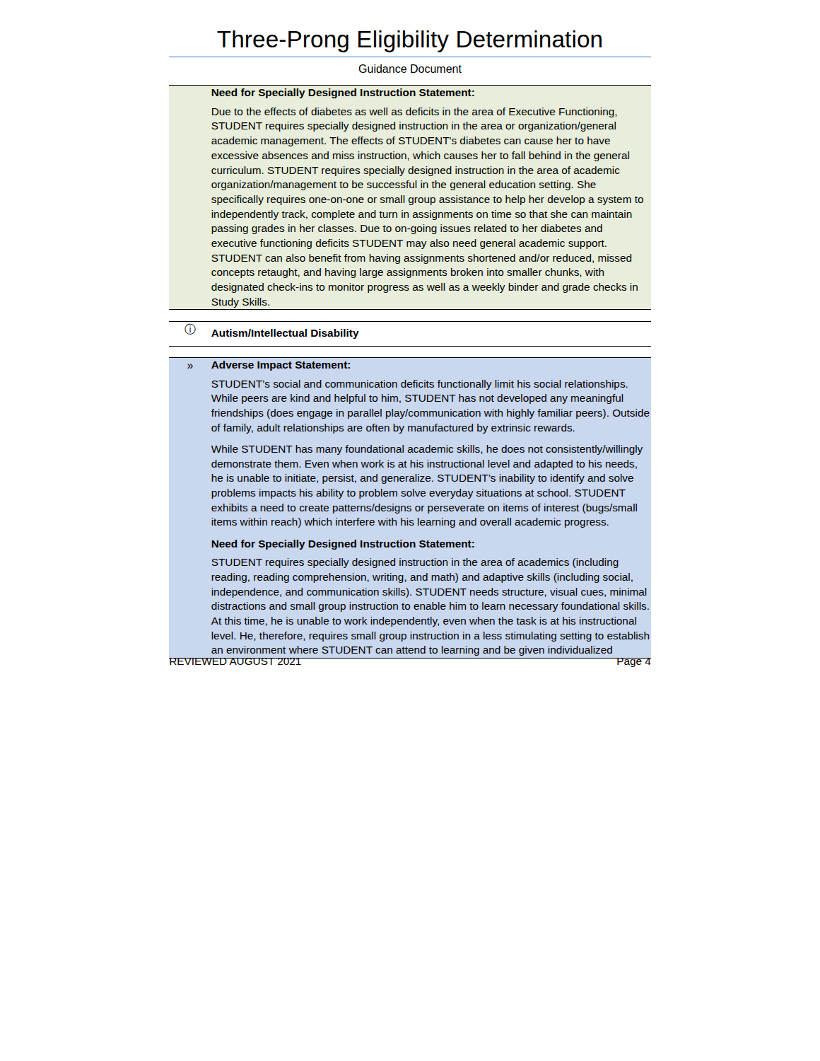Three-Prong Eligibility Determination
Guidance Document
| | Need for Specially Designed Instruction Statement: Due to the effects of diabetes as well as deficits in the area of Executive Functioning, STUDENT requires specially designed instruction in the area or organization/general academic management. The effects of STUDENT's diabetes can cause her to have excessive absences and miss instruction, which causes her to fall behind in the general curriculum. STUDENT requires specially designed instruction in the area of academic organization/management to be successful in the general education setting. She specifically requires one-on-one or small group assistance to help her develop a system to independently track, complete and turn in assignments on time so that she can maintain passing grades in her classes. Due to on-going issues related to her diabetes and executive functioning deficits STUDENT may also need general academic support. STUDENT can also benefit from having assignments shortened and/or reduced, missed concepts retaught, and having large assignments broken into smaller chunks, with designated check-ins to monitor progress as well as a weekly binder and grade checks in Study Skills. |
| ⓘ | Autism/Intellectual Disability |
| » | Adverse Impact Statement: STUDENT’s social and communication deficits functionally limit his social relationships. While peers are kind and helpful to him, STUDENT has not developed any meaningful friendships (does engage in parallel play/communication with highly familiar peers). Outside of family, adult relationships are often by manufactured by extrinsic rewards. While STUDENT has many foundational academic skills, he does not consistently/willingly demonstrate them. Even when work is at his instructional level and adapted to his needs, he is unable to initiate, persist, and generalize. STUDENT’s inability to identify and solve problems impacts his ability to problem solve everyday situations at school. STUDENT exhibits a need to create patterns/designs or perseverate on items of interest (bugs/small items within reach) which interfere with his learning and overall academic progress. Need for Specially Designed Instruction Statement: STUDENT requires specially designed instruction in the area of academics (including reading, reading comprehension, writing, and math) and adaptive skills (including social, independence, and communication skills). STUDENT needs structure, visual cues, minimal distractions and small group instruction to enable him to learn necessary foundational skills. At this time, he is unable to work independently, even when the task is at his instructional level. He, therefore, requires small group instruction in a less stimulating setting to establish an environment where STUDENT can attend to learning and be given individualized |
REVIEWED AUGUST 2021
Page 4